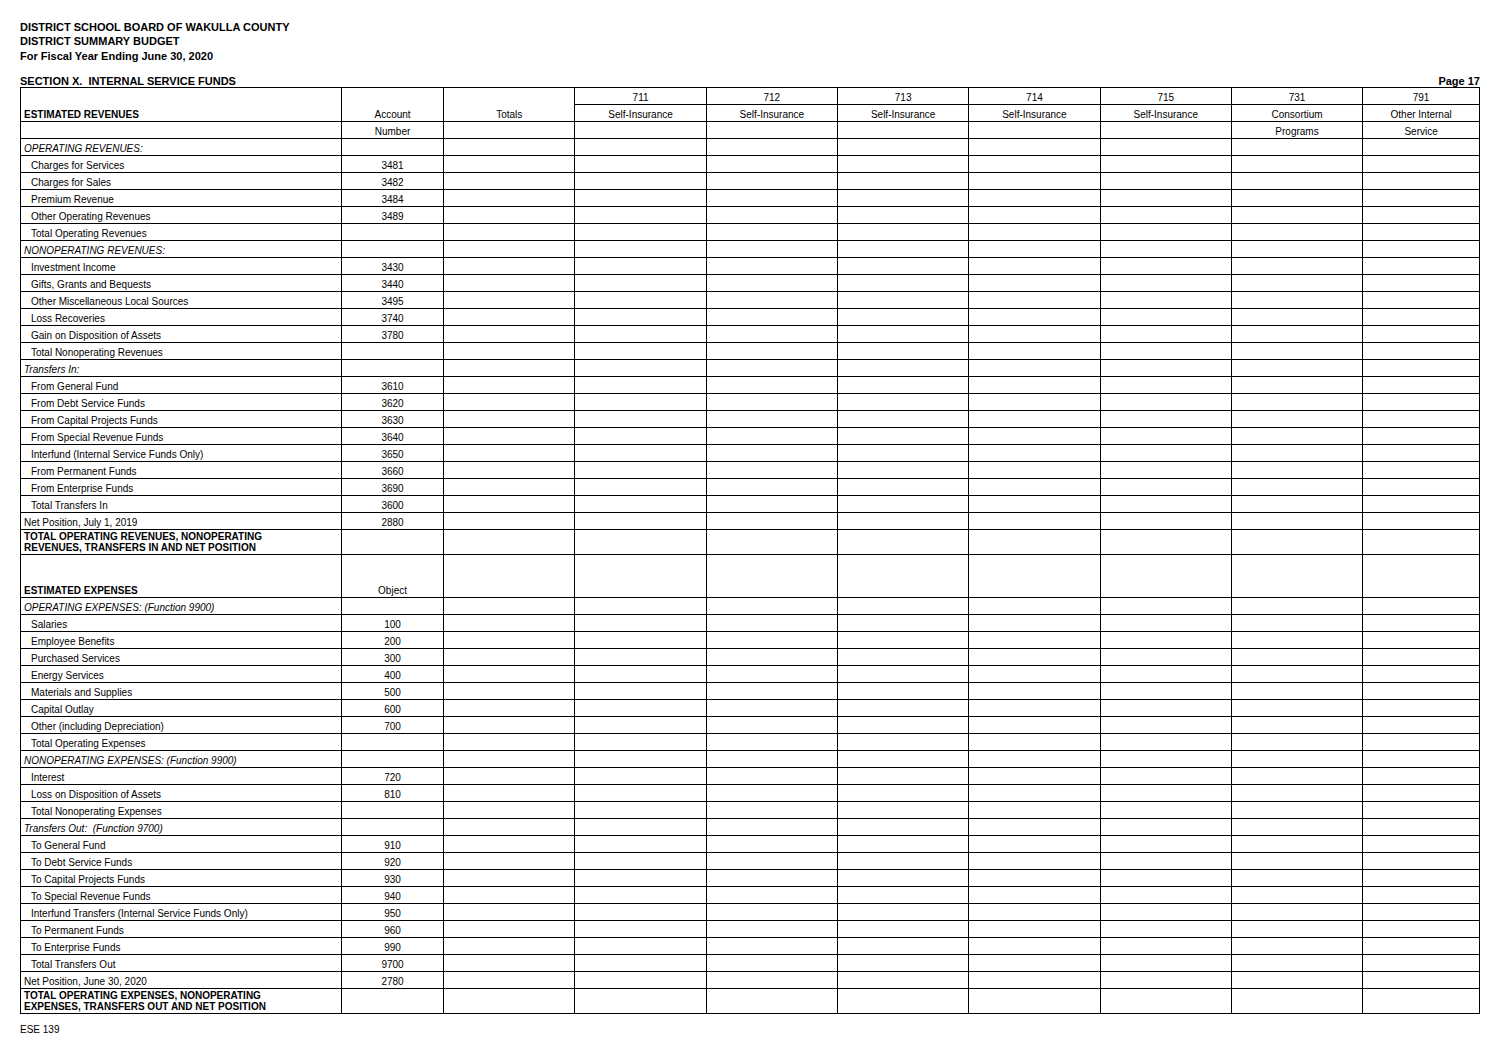DISTRICT SCHOOL BOARD OF WAKULLA COUNTY
DISTRICT SUMMARY BUDGET
For Fiscal Year Ending June 30, 2020
SECTION X. INTERNAL SERVICE FUNDS Page 17
| | | | 711 | 712 | 713 | 714 | 715 | 731 | 791 |
| --- | --- | --- | --- | --- | --- | --- | --- | --- | --- |
| ESTIMATED REVENUES | Account | Totals | Self-Insurance | Self-Insurance | Self-Insurance | Self-Insurance | Self-Insurance | Consortium | Other Internal |
| | Number | | | | | | | Programs | Service |
| OPERATING REVENUES: | | | | | | | | | |
| Charges for Services | 3481 | | | | | | | | |
| Charges for Sales | 3482 | | | | | | | | |
| Premium Revenue | 3484 | | | | | | | | |
| Other Operating Revenues | 3489 | | | | | | | | |
| Total Operating Revenues | | | | | | | | | |
| NONOPERATING REVENUES: | | | | | | | | | |
| Investment Income | 3430 | | | | | | | | |
| Gifts, Grants and Bequests | 3440 | | | | | | | | |
| Other Miscellaneous Local Sources | 3495 | | | | | | | | |
| Loss Recoveries | 3740 | | | | | | | | |
| Gain on Disposition of Assets | 3780 | | | | | | | | |
| Total Nonoperating Revenues | | | | | | | | | |
| Transfers In: | | | | | | | | | |
| From General Fund | 3610 | | | | | | | | |
| From Debt Service Funds | 3620 | | | | | | | | |
| From Capital Projects Funds | 3630 | | | | | | | | |
| From Special Revenue Funds | 3640 | | | | | | | | |
| Interfund (Internal Service Funds Only) | 3650 | | | | | | | | |
| From Permanent Funds | 3660 | | | | | | | | |
| From Enterprise Funds | 3690 | | | | | | | | |
| Total Transfers In | 3600 | | | | | | | | |
| Net Position, July 1, 2019 | 2880 | | | | | | | | |
| TOTAL OPERATING REVENUES, NONOPERATING REVENUES, TRANSFERS IN AND NET POSITION | | | | | | | | | |
| ESTIMATED EXPENSES | Object | | | | | | | | |
| OPERATING EXPENSES: (Function 9900) | | | | | | | | | |
| Salaries | 100 | | | | | | | | |
| Employee Benefits | 200 | | | | | | | | |
| Purchased Services | 300 | | | | | | | | |
| Energy Services | 400 | | | | | | | | |
| Materials and Supplies | 500 | | | | | | | | |
| Capital Outlay | 600 | | | | | | | | |
| Other (including Depreciation) | 700 | | | | | | | | |
| Total Operating Expenses | | | | | | | | | |
| NONOPERATING EXPENSES: (Function 9900) | | | | | | | | | |
| Interest | 720 | | | | | | | | |
| Loss on Disposition of Assets | 810 | | | | | | | | |
| Total Nonoperating Expenses | | | | | | | | | |
| Transfers Out: (Function 9700) | | | | | | | | | |
| To General Fund | 910 | | | | | | | | |
| To Debt Service Funds | 920 | | | | | | | | |
| To Capital Projects Funds | 930 | | | | | | | | |
| To Special Revenue Funds | 940 | | | | | | | | |
| Interfund Transfers (Internal Service Funds Only) | 950 | | | | | | | | |
| To Permanent Funds | 960 | | | | | | | | |
| To Enterprise Funds | 990 | | | | | | | | |
| Total Transfers Out | 9700 | | | | | | | | |
| Net Position, June 30, 2020 | 2780 | | | | | | | | |
| TOTAL OPERATING EXPENSES, NONOPERATING EXPENSES, TRANSFERS OUT AND NET POSITION | | | | | | | | | |
ESE 139